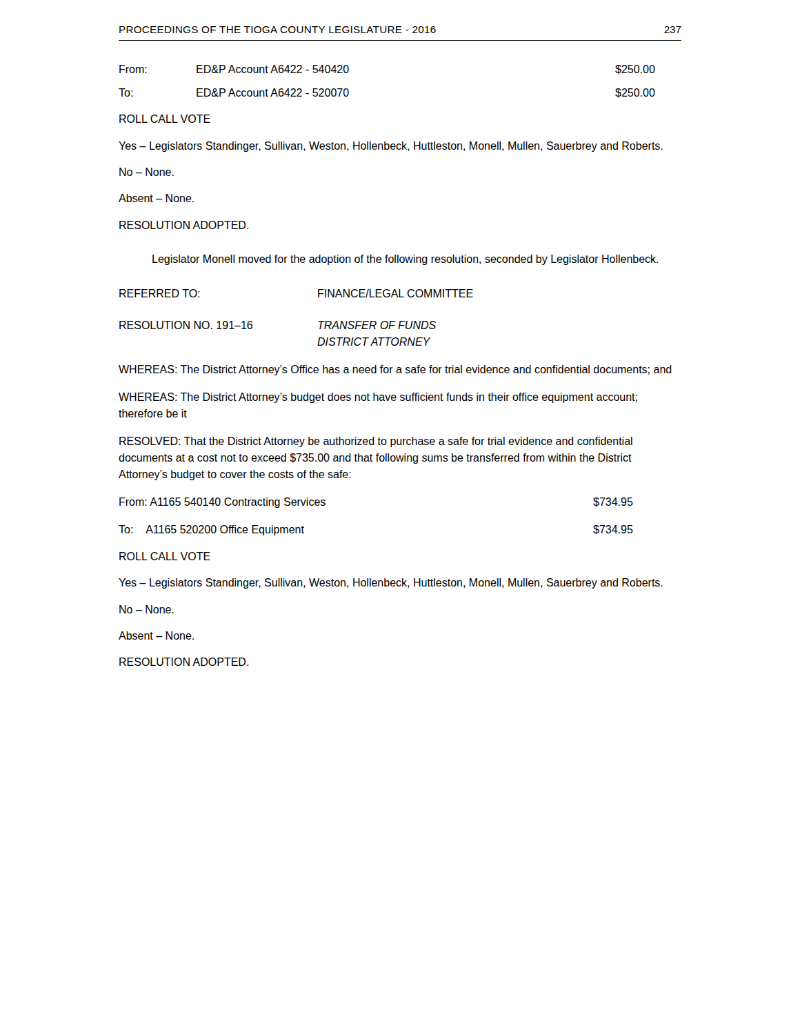PROCEEDINGS OF THE TIOGA COUNTY LEGISLATURE - 2016 237
From: ED&P Account A6422 - 540420 $250.00
To: ED&P Account A6422 - 520070 $250.00
ROLL CALL VOTE
Yes – Legislators Standinger, Sullivan, Weston, Hollenbeck, Huttleston, Monell, Mullen, Sauerbrey and Roberts.
No – None.
Absent – None.
RESOLUTION ADOPTED.
Legislator Monell moved for the adoption of the following resolution, seconded by Legislator Hollenbeck.
REFERRED TO: FINANCE/LEGAL COMMITTEE
RESOLUTION NO. 191–16
TRANSFER OF FUNDS
DISTRICT ATTORNEY
WHEREAS: The District Attorney’s Office has a need for a safe for trial evidence and confidential documents; and
WHEREAS: The District Attorney’s budget does not have sufficient funds in their office equipment account; therefore be it
RESOLVED: That the District Attorney be authorized to purchase a safe for trial evidence and confidential documents at a cost not to exceed $735.00 and that following sums be transferred from within the District Attorney’s budget to cover the costs of the safe:
From: A1165 540140 Contracting Services $734.95
To: A1165 520200 Office Equipment $734.95
ROLL CALL VOTE
Yes – Legislators Standinger, Sullivan, Weston, Hollenbeck, Huttleston, Monell, Mullen, Sauerbrey and Roberts.
No – None.
Absent – None.
RESOLUTION ADOPTED.